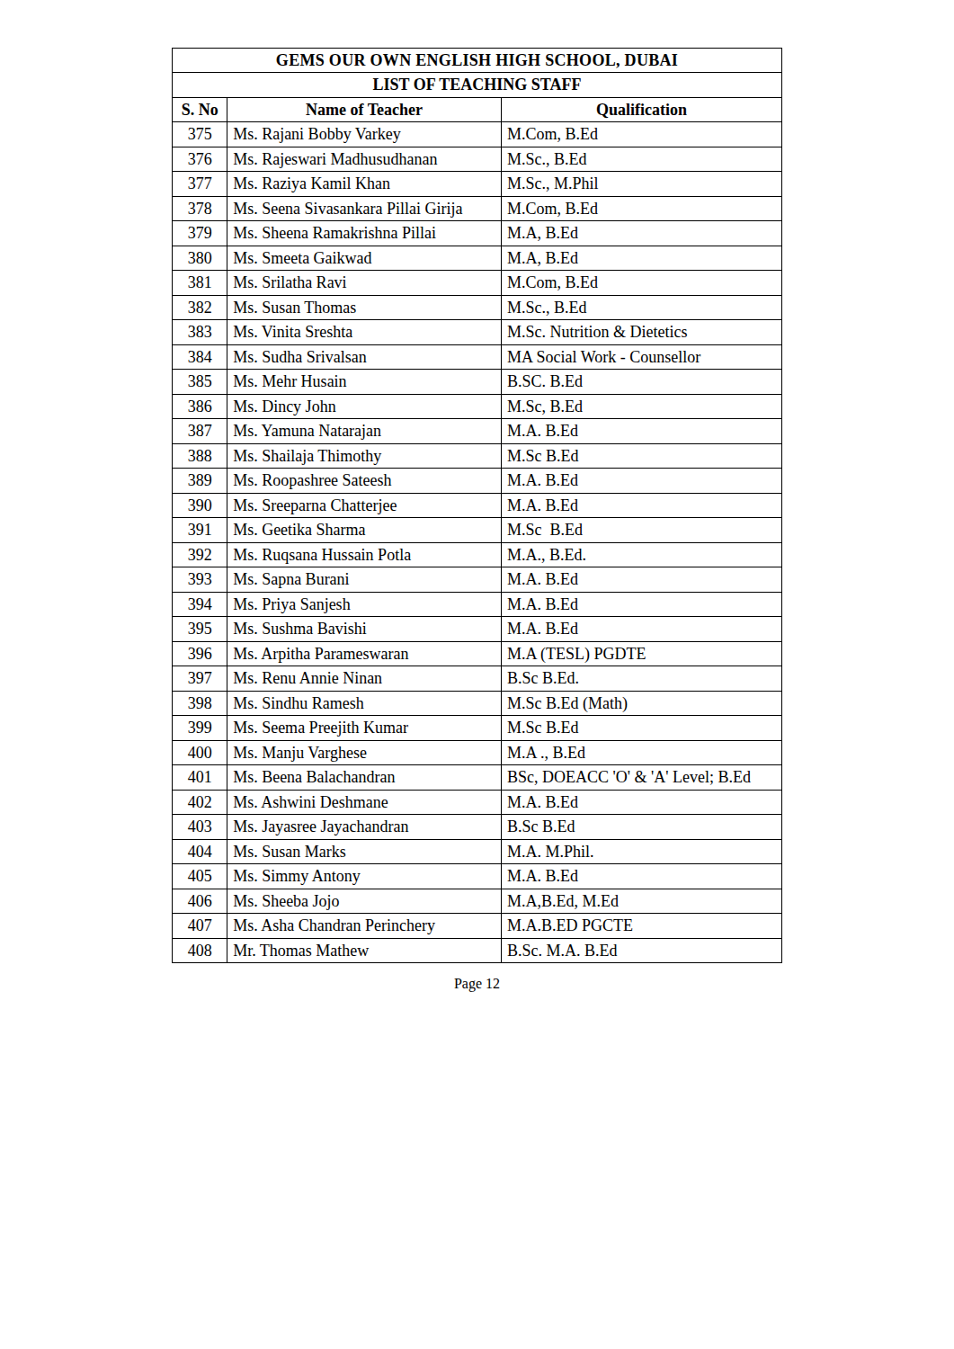| GEMS OUR OWN ENGLISH HIGH SCHOOL, DUBAI |
| --- |
| LIST OF TEACHING STAFF |
| S. No | Name of Teacher | Qualification |
| 375 | Ms. Rajani Bobby Varkey | M.Com, B.Ed |
| 376 | Ms. Rajeswari Madhusudhanan | M.Sc., B.Ed |
| 377 | Ms. Raziya Kamil Khan | M.Sc., M.Phil |
| 378 | Ms. Seena Sivasankara Pillai Girija | M.Com, B.Ed |
| 379 | Ms. Sheena Ramakrishna Pillai | M.A, B.Ed |
| 380 | Ms. Smeeta Gaikwad | M.A, B.Ed |
| 381 | Ms. Srilatha Ravi | M.Com, B.Ed |
| 382 | Ms. Susan Thomas | M.Sc., B.Ed |
| 383 | Ms. Vinita Sreshta | M.Sc. Nutrition & Dietetics |
| 384 | Ms. Sudha Srivalsan | MA Social Work - Counsellor |
| 385 | Ms. Mehr Husain | B.SC. B.Ed |
| 386 | Ms. Dincy John | M.Sc, B.Ed |
| 387 | Ms. Yamuna Natarajan | M.A. B.Ed |
| 388 | Ms. Shailaja Thimothy | M.Sc B.Ed |
| 389 | Ms. Roopashree Sateesh | M.A. B.Ed |
| 390 | Ms. Sreeparna Chatterjee | M.A. B.Ed |
| 391 | Ms. Geetika Sharma | M.Sc B.Ed |
| 392 | Ms. Ruqsana Hussain Potla | M.A., B.Ed. |
| 393 | Ms. Sapna Burani | M.A. B.Ed |
| 394 | Ms. Priya Sanjesh | M.A. B.Ed |
| 395 | Ms. Sushma Bavishi | M.A. B.Ed |
| 396 | Ms. Arpitha Parameswaran | M.A (TESL) PGDTE |
| 397 | Ms. Renu Annie Ninan | B.Sc B.Ed. |
| 398 | Ms. Sindhu Ramesh | M.Sc B.Ed (Math) |
| 399 | Ms. Seema Preejith Kumar | M.Sc B.Ed |
| 400 | Ms. Manju Varghese | M.A ., B.Ed |
| 401 | Ms. Beena Balachandran | BSc, DOEACC 'O' & 'A' Level; B.Ed |
| 402 | Ms. Ashwini Deshmane | M.A. B.Ed |
| 403 | Ms. Jayasree Jayachandran | B.Sc B.Ed |
| 404 | Ms. Susan Marks | M.A. M.Phil. |
| 405 | Ms. Simmy Antony | M.A. B.Ed |
| 406 | Ms. Sheeba Jojo | M.A,B.Ed, M.Ed |
| 407 | Ms. Asha Chandran Perinchery | M.A.B.ED PGCTE |
| 408 | Mr. Thomas Mathew | B.Sc. M.A. B.Ed |
Page 12